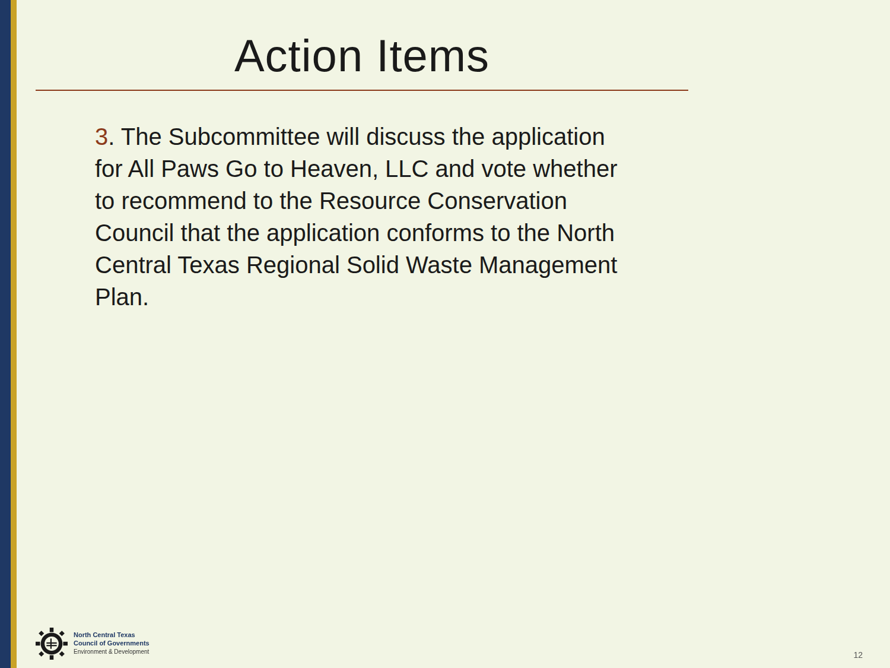Action Items
3. The Subcommittee will discuss the application for All Paws Go to Heaven, LLC and vote whether to recommend to the Resource Conservation Council that the application conforms to the North Central Texas Regional Solid Waste Management Plan.
North Central Texas
Council of Governments
Environment & Development
12